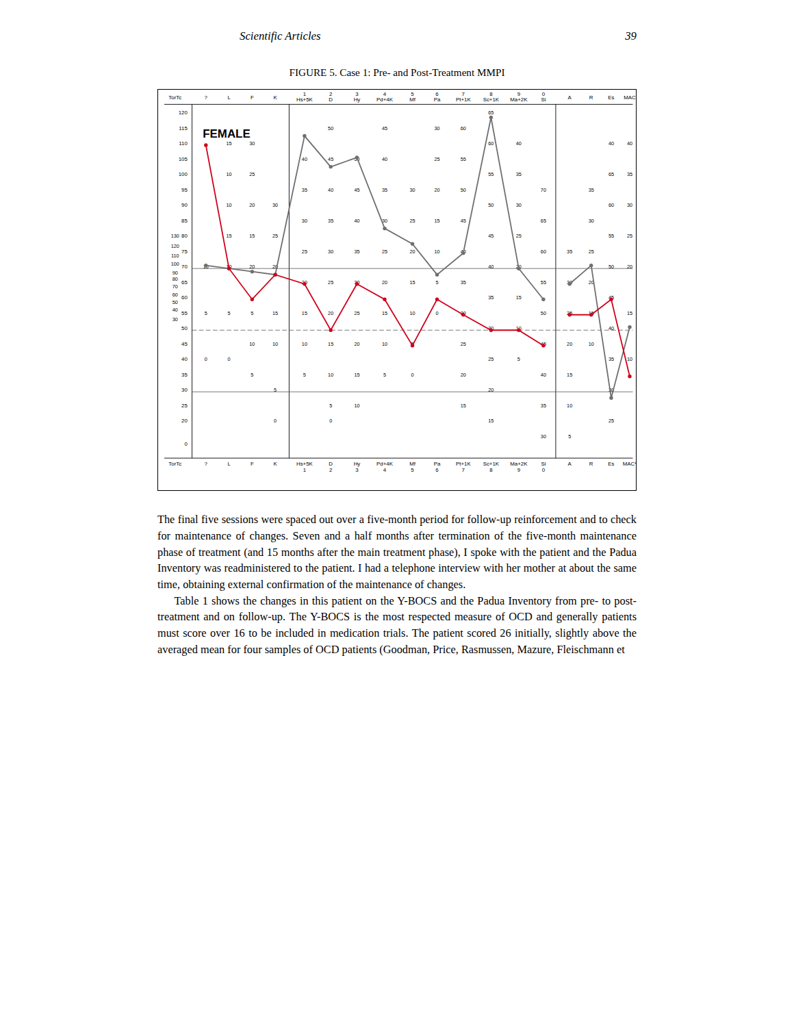Scientific Articles 39
FIGURE 5. Case 1: Pre- and Post-Treatment MMPI
TorTc ? L F K 1 Hs+5K 2 D 3 Hy 4 Pd+4K 5 Mf 6 Pa 7 Pt+1K 8 Sc+1K 9 Ma+2K 0 Si A R Es MAC TorTc ? L F K Hs+5K 1 D 2 Hy 3 Pd+4K 4 Mf 5 Pa 6 Pt+1K 7 Sc+1K 8 Ma+2K 9 Si 0 A R Es MAC* 120 115 110 105 100 95 90 85 80 75 70 65 60 55 50 45 40 35 30 25 20 0 FEMALE 130 120 110 100 90 80 70 60 50 40 30 10 5 0 15 10 10 15 10 5 0 30 25 20 15 20 5 10 5 30 25 20 15 10 5 0 40 35 30 25 20 15 10 5 50 45 40 35 30 25 20 15 10 5 0 50 45 40 35 30 25 20 15 10 45 40 35 30 25 20 15 10 5 30 25 20 15 10 5 0 30 25 20 15 10 5 0 60 55 50 45 40 35 30 25 20 15 65 60 55 50 45 40 35 30 25 20 15 40 35 30 25 20 15 10 5 70 65 60 55 50 45 40 35 30 35 30 25 20 15 10 5 35 30 25 20 15 10 40 65 60 55 50 45 40 35 30 25 40 35 30 25 20 15 10
The final five sessions were spaced out over a five-month period for follow-up reinforcement and to check for maintenance of changes. Seven and a half months after termination of the five-month maintenance phase of treatment (and 15 months after the main treatment phase), I spoke with the patient and the Padua Inventory was readministered to the patient. I had a telephone interview with her mother at about the same time, obtaining external confirmation of the maintenance of changes.
Table 1 shows the changes in this patient on the Y-BOCS and the Padua Inventory from pre- to post-treatment and on follow-up. The Y-BOCS is the most respected measure of OCD and generally patients must score over 16 to be included in medication trials. The patient scored 26 initially, slightly above the averaged mean for four samples of OCD patients (Goodman, Price, Rasmussen, Mazure, Fleischmann et